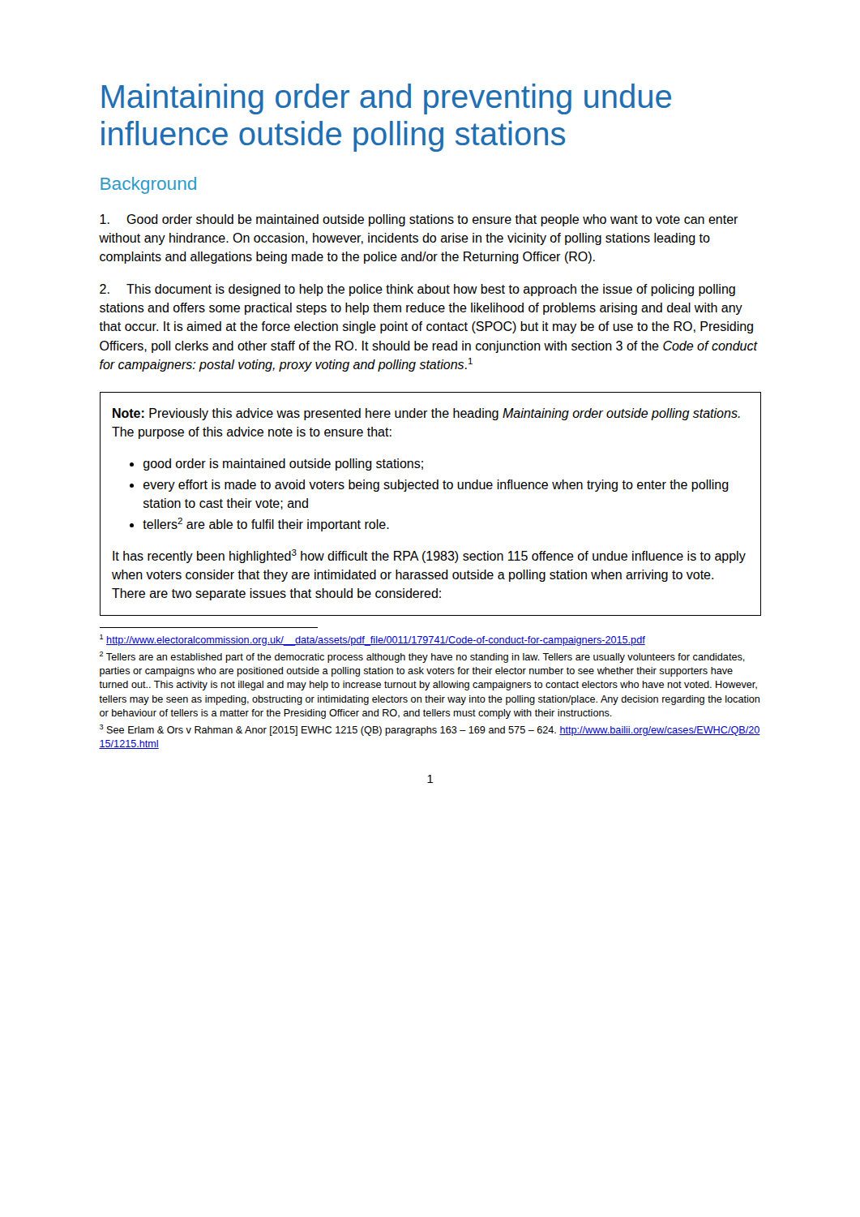Maintaining order and preventing undue influence outside polling stations
Background
1. Good order should be maintained outside polling stations to ensure that people who want to vote can enter without any hindrance. On occasion, however, incidents do arise in the vicinity of polling stations leading to complaints and allegations being made to the police and/or the Returning Officer (RO).
2. This document is designed to help the police think about how best to approach the issue of policing polling stations and offers some practical steps to help them reduce the likelihood of problems arising and deal with any that occur. It is aimed at the force election single point of contact (SPOC) but it may be of use to the RO, Presiding Officers, poll clerks and other staff of the RO. It should be read in conjunction with section 3 of the Code of conduct for campaigners: postal voting, proxy voting and polling stations.1
Note: Previously this advice was presented here under the heading Maintaining order outside polling stations. The purpose of this advice note is to ensure that:
good order is maintained outside polling stations;
every effort is made to avoid voters being subjected to undue influence when trying to enter the polling station to cast their vote; and
tellers2 are able to fulfil their important role.
It has recently been highlighted3 how difficult the RPA (1983) section 115 offence of undue influence is to apply when voters consider that they are intimidated or harassed outside a polling station when arriving to vote. There are two separate issues that should be considered:
1 http://www.electoralcommission.org.uk/__data/assets/pdf_file/0011/179741/Code-of-conduct-for-campaigners-2015.pdf
2 Tellers are an established part of the democratic process although they have no standing in law. Tellers are usually volunteers for candidates, parties or campaigns who are positioned outside a polling station to ask voters for their elector number to see whether their supporters have turned out.. This activity is not illegal and may help to increase turnout by allowing campaigners to contact electors who have not voted. However, tellers may be seen as impeding, obstructing or intimidating electors on their way into the polling station/place. Any decision regarding the location or behaviour of tellers is a matter for the Presiding Officer and RO, and tellers must comply with their instructions.
3 See Erlam & Ors v Rahman & Anor [2015] EWHC 1215 (QB) paragraphs 163 – 169 and 575 – 624. http://www.bailii.org/ew/cases/EWHC/QB/2015/1215.html
1